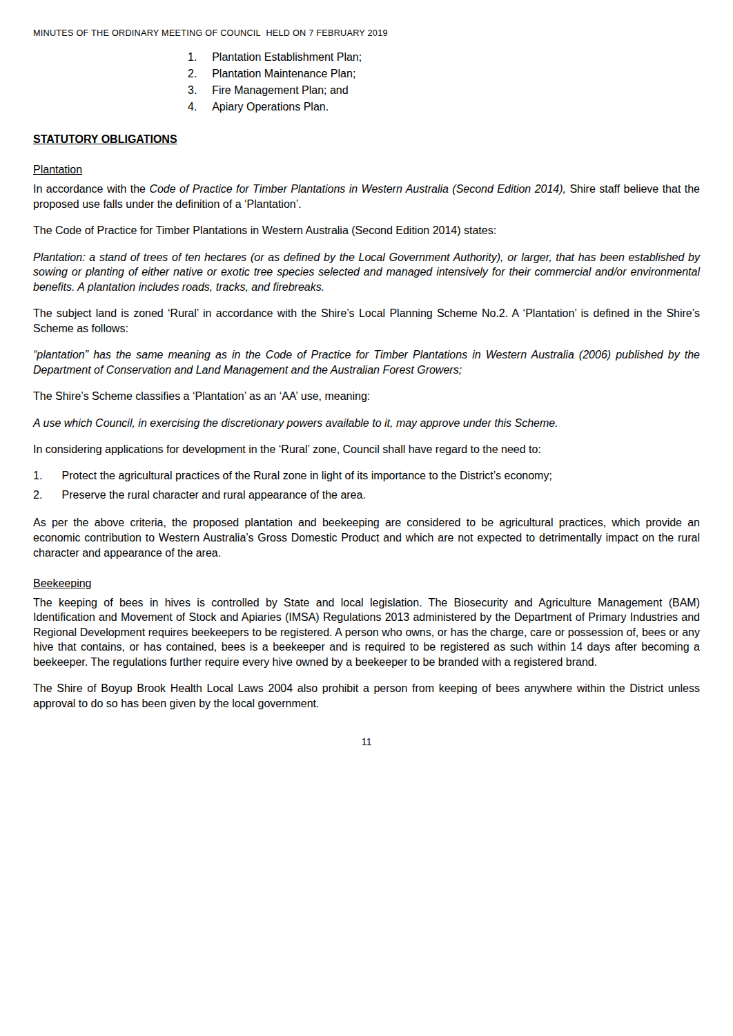MINUTES OF THE ORDINARY MEETING OF COUNCIL HELD ON 7 FEBRUARY 2019
1. Plantation Establishment Plan;
2. Plantation Maintenance Plan;
3. Fire Management Plan; and
4. Apiary Operations Plan.
STATUTORY OBLIGATIONS
Plantation
In accordance with the Code of Practice for Timber Plantations in Western Australia (Second Edition 2014), Shire staff believe that the proposed use falls under the definition of a ‘Plantation’.
The Code of Practice for Timber Plantations in Western Australia (Second Edition 2014) states:
Plantation: a stand of trees of ten hectares (or as defined by the Local Government Authority), or larger, that has been established by sowing or planting of either native or exotic tree species selected and managed intensively for their commercial and/or environmental benefits. A plantation includes roads, tracks, and firebreaks.
The subject land is zoned ‘Rural’ in accordance with the Shire’s Local Planning Scheme No.2. A ‘Plantation’ is defined in the Shire’s Scheme as follows:
“plantation” has the same meaning as in the Code of Practice for Timber Plantations in Western Australia (2006) published by the Department of Conservation and Land Management and the Australian Forest Growers;
The Shire’s Scheme classifies a ‘Plantation’ as an ‘AA’ use, meaning:
A use which Council, in exercising the discretionary powers available to it, may approve under this Scheme.
In considering applications for development in the ‘Rural’ zone, Council shall have regard to the need to:
1. Protect the agricultural practices of the Rural zone in light of its importance to the District’s economy;
2. Preserve the rural character and rural appearance of the area.
As per the above criteria, the proposed plantation and beekeeping are considered to be agricultural practices, which provide an economic contribution to Western Australia’s Gross Domestic Product and which are not expected to detrimentally impact on the rural character and appearance of the area.
Beekeeping
The keeping of bees in hives is controlled by State and local legislation. The Biosecurity and Agriculture Management (BAM) Identification and Movement of Stock and Apiaries (IMSA) Regulations 2013 administered by the Department of Primary Industries and Regional Development requires beekeepers to be registered. A person who owns, or has the charge, care or possession of, bees or any hive that contains, or has contained, bees is a beekeeper and is required to be registered as such within 14 days after becoming a beekeeper. The regulations further require every hive owned by a beekeeper to be branded with a registered brand.
The Shire of Boyup Brook Health Local Laws 2004 also prohibit a person from keeping of bees anywhere within the District unless approval to do so has been given by the local government.
11